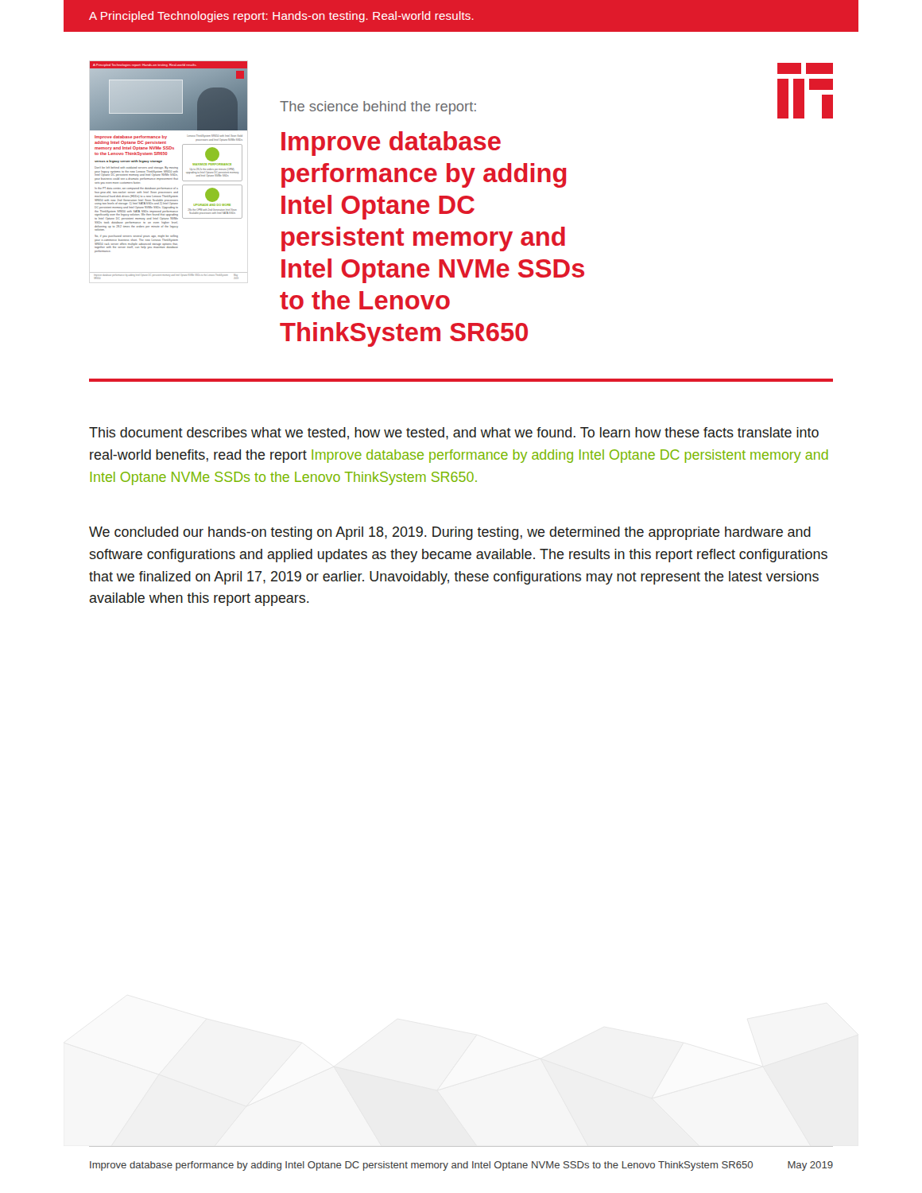A Principled Technologies report: Hands-on testing. Real-world results.
A Principled Technologies report: Hands-on testing. Real-world results.
Improve database performance by adding Intel Optane DC persistent memory and Intel Optane NVMe SSDs to the Lenovo ThinkSystem SR650
versus a legacy server with legacy storage
Don't be left behind with outdated servers and storage. By moving your legacy systems to the new Lenovo ThinkSystem SR650 with Intel Optane DC persistent memory and Intel Optane NVMe SSDs, your business could see a dramatic performance improvement that sets you even more customers faster.
In the PT data center, we compared the database performance of a four-year-old, two-socket server with Intel Xeon processors and mechanical hard disk drives (HDDs) to a new Lenovo ThinkSystem SR650 with new 2nd Generation Intel Xeon Scalable processors using two levels of storage: 1) Intel SATA SSDs and 2) Intel Optane DC persistent memory and Intel Optane NVMe SSDs. Upgrading to the ThinkSystem SR650 with SATA SSDs improved performance significantly over the legacy solution. We then found that upgrading to Intel Optane DC persistent memory and Intel Optane NVMe SSDs took database performance to an even higher level, delivering up to 28.2 times the orders per minute of the legacy solution.
So, if you purchased servers several years ago, might be selling your e-commerce business short. The new Lenovo ThinkSystem SR650 rack server offers multiple advanced storage options that, together with the server itself, can help you maximize database performance.
Lenovo ThinkSystem SR650 with Intel Xeon Gold processors and Intel Optane NVMe SSDs
Maximize performance
Up to 28.2x the orders per minute (OPM), upgrading to Intel Optane DC persistent memory and Intel Optane NVMe SSDs
Upgrade and do more
28x the OPM with 2nd Generation Intel Xeon Scalable processors with Intel SATA SSDs
Improve database performance by adding Intel Optane DC persistent memory and Intel Optane NVMe SSDs to the Lenovo ThinkSystem SR650 May 2019
The science behind the report:
Improve database performance by adding Intel Optane DC persistent memory and Intel Optane NVMe SSDs to the Lenovo ThinkSystem SR650
This document describes what we tested, how we tested, and what we found. To learn how these facts translate into real-world benefits, read the report Improve database performance by adding Intel Optane DC persistent memory and Intel Optane NVMe SSDs to the Lenovo ThinkSystem SR650.
We concluded our hands-on testing on April 18, 2019. During testing, we determined the appropriate hardware and software configurations and applied updates as they became available. The results in this report reflect configurations that we finalized on April 17, 2019 or earlier. Unavoidably, these configurations may not represent the latest versions available when this report appears.
Improve database performance by adding Intel Optane DC persistent memory and Intel Optane NVMe SSDs to the Lenovo ThinkSystem SR650 May 2019